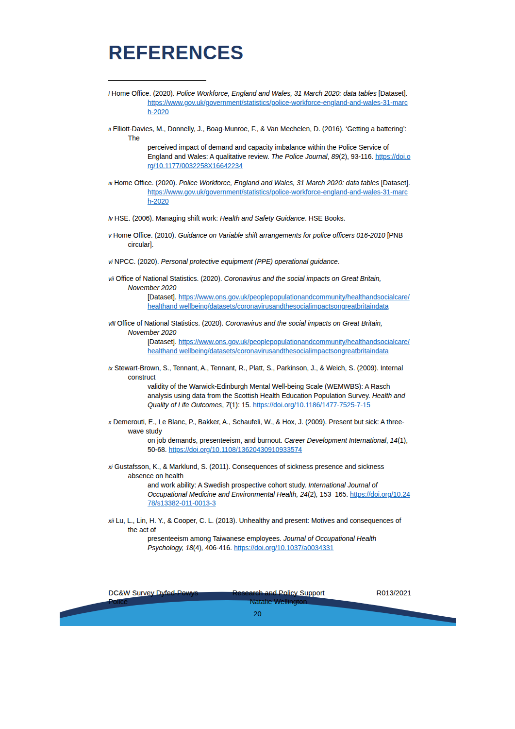REFERENCES
i Home Office. (2020). Police Workforce, England and Wales, 31 March 2020: data tables [Dataset]. https://www.gov.uk/government/statistics/police-workforce-england-and-wales-31-march-2020
ii Elliott-Davies, M., Donnelly, J., Boag-Munroe, F., & Van Mechelen, D. (2016). ‘Getting a battering’: The perceived impact of demand and capacity imbalance within the Police Service of England and Wales: A qualitative review. The Police Journal, 89(2), 93-116. https://doi.org/10.1177/0032258X16642234
iii Home Office. (2020). Police Workforce, England and Wales, 31 March 2020: data tables [Dataset]. https://www.gov.uk/government/statistics/police-workforce-england-and-wales-31-march-2020
iv HSE. (2006). Managing shift work: Health and Safety Guidance. HSE Books.
v Home Office. (2010). Guidance on Variable shift arrangements for police officers 016-2010 [PNB circular].
vi NPCC. (2020). Personal protective equipment (PPE) operational guidance.
vii Office of National Statistics. (2020). Coronavirus and the social impacts on Great Britain, November 2020 [Dataset]. https://www.ons.gov.uk/peoplepopulationandcommunity/healthandsocialcare/healthand wellbeing/datasets/coronavirusandthesocialimpactsongreatbritaindata
viii Office of National Statistics. (2020). Coronavirus and the social impacts on Great Britain, November 2020 [Dataset]. https://www.ons.gov.uk/peoplepopulationandcommunity/healthandsocialcare/healthand wellbeing/datasets/coronavirusandthesocialimpactsongreatbritaindata
ix Stewart-Brown, S., Tennant, A., Tennant, R., Platt, S., Parkinson, J., & Weich, S. (2009). Internal construct validity of the Warwick-Edinburgh Mental Well-being Scale (WEMWBS): A Rasch analysis using data from the Scottish Health Education Population Survey. Health and Quality of Life Outcomes, 7(1): 15. https://doi.org/10.1186/1477-7525-7-15
x Demerouti, E., Le Blanc, P., Bakker, A., Schaufeli, W., & Hox, J. (2009). Present but sick: A three-wave study on job demands, presenteeism, and burnout. Career Development International, 14(1), 50-68. https://doi.org/10.1108/13620430910933574
xi Gustafsson, K., & Marklund, S. (2011). Consequences of sickness presence and sickness absence on health and work ability: A Swedish prospective cohort study. International Journal of Occupational Medicine and Environmental Health, 24(2), 153–165. https://doi.org/10.2478/s13382-011-0013-3
xii Lu, L., Lin, H. Y., & Cooper, C. L. (2013). Unhealthy and present: Motives and consequences of the act of presenteeism among Taiwanese employees. Journal of Occupational Health Psychology, 18(4), 406-416. https://doi.org/10.1037/a0034331
DC&W Survey Dyfed-Powys Police
Research and Policy Support
Natalie Wellington
R013/2021
20